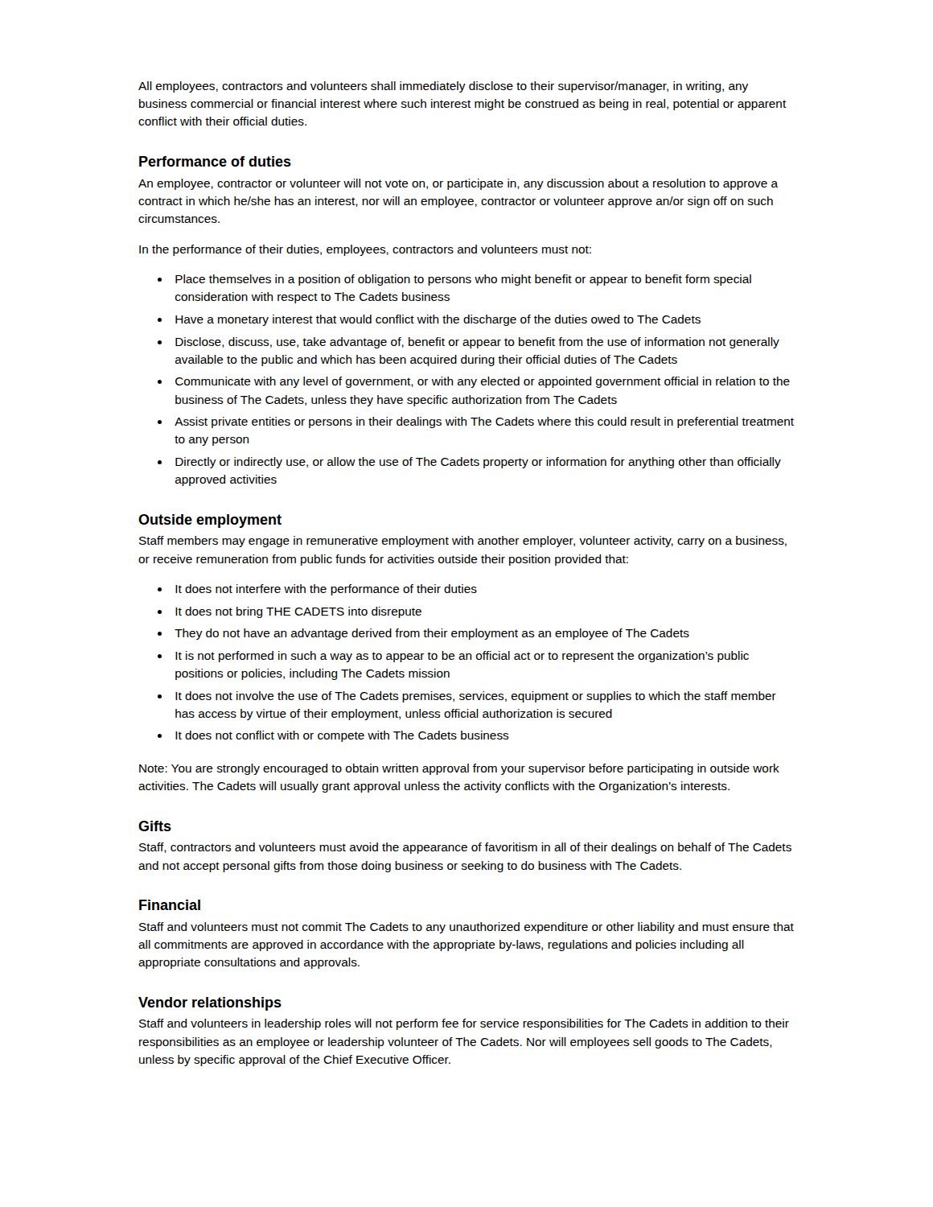All employees, contractors and volunteers shall immediately disclose to their supervisor/manager, in writing, any business commercial or financial interest where such interest might be construed as being in real, potential or apparent conflict with their official duties.
Performance of duties
An employee, contractor or volunteer will not vote on, or participate in, any discussion about a resolution to approve a contract in which he/she has an interest, nor will an employee, contractor or volunteer approve an/or sign off on such circumstances.
In the performance of their duties, employees, contractors and volunteers must not:
Place themselves in a position of obligation to persons who might benefit or appear to benefit form special consideration with respect to The Cadets business
Have a monetary interest that would conflict with the discharge of the duties owed to The Cadets
Disclose, discuss, use, take advantage of, benefit or appear to benefit from the use of information not generally available to the public and which has been acquired during their official duties of The Cadets
Communicate with any level of government, or with any elected or appointed government official in relation to the business of The Cadets, unless they have specific authorization from The Cadets
Assist private entities or persons in their dealings with The Cadets where this could result in preferential treatment to any person
Directly or indirectly use, or allow the use of The Cadets property or information for anything other than officially approved activities
Outside employment
Staff members may engage in remunerative employment with another employer, volunteer activity, carry on a business, or receive remuneration from public funds for activities outside their position provided that:
It does not interfere with the performance of their duties
It does not bring THE CADETS into disrepute
They do not have an advantage derived from their employment as an employee of The Cadets
It is not performed in such a way as to appear to be an official act or to represent the organization’s public positions or policies, including The Cadets mission
It does not involve the use of The Cadets premises, services, equipment or supplies to which the staff member has access by virtue of their employment, unless official authorization is secured
It does not conflict with or compete with The Cadets business
Note: You are strongly encouraged to obtain written approval from your supervisor before participating in outside work activities. The Cadets will usually grant approval unless the activity conflicts with the Organization's interests.
Gifts
Staff, contractors and volunteers must avoid the appearance of favoritism in all of their dealings on behalf of The Cadets and not accept personal gifts from those doing business or seeking to do business with The Cadets.
Financial
Staff and volunteers must not commit The Cadets to any unauthorized expenditure or other liability and must ensure that all commitments are approved in accordance with the appropriate by-laws, regulations and policies including all appropriate consultations and approvals.
Vendor relationships
Staff and volunteers in leadership roles will not perform fee for service responsibilities for The Cadets in addition to their responsibilities as an employee or leadership volunteer of The Cadets. Nor will employees sell goods to The Cadets, unless by specific approval of the Chief Executive Officer.